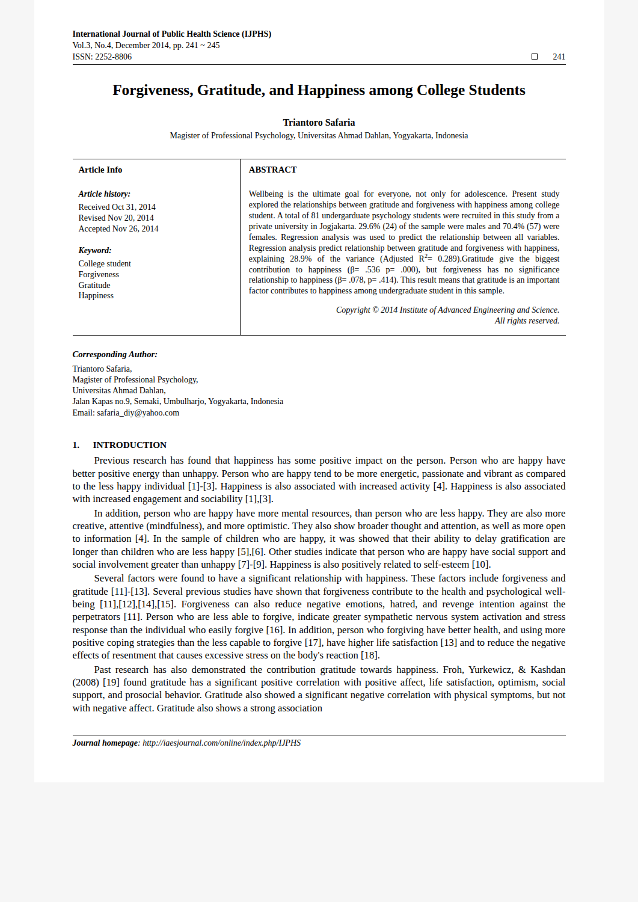International Journal of Public Health Science (IJPHS)
Vol.3, No.4, December 2014, pp. 241 ~ 245
ISSN: 2252-8806 241
Forgiveness, Gratitude, and Happiness among College Students
Triantoro Safaria
Magister of Professional Psychology, Universitas Ahmad Dahlan, Yogyakarta, Indonesia
| Article Info | ABSTRACT |
| Article history: Received Oct 31, 2014 Revised Nov 20, 2014 Accepted Nov 26, 2014 Keyword: College student Forgiveness Gratitude Happiness | Wellbeing is the ultimate goal for everyone, not only for adolescence. Present study explored the relationships between gratitude and forgiveness with happiness among college student. A total of 81 undergarduate psychology students were recruited in this study from a private university in Jogjakarta. 29.6% (24) of the sample were males and 70.4% (57) were females. Regression analysis was used to predict the relationship between all variables. Regression analysis predict relationship between gratitude and forgiveness with happiness, explaining 28.9% of the variance (Adjusted R 2 = 0.289).Gratitude give the biggest contribution to happiness (β= .536 p= .000), but forgiveness has no significance relationship to happiness (β= .078, p= .414). This result means that gratitude is an important factor contributes to happiness among undergraduate student in this sample. Copyright © 2014 Institute of Advanced Engineering and Science. All rights reserved. |
Corresponding Author:
Triantoro Safaria,
Magister of Professional Psychology,
Universitas Ahmad Dahlan,
Jalan Kapas no.9, Semaki, Umbulharjo, Yogyakarta, Indonesia
Email: safaria_diy@yahoo.com
1. INTRODUCTION
Previous research has found that happiness has some positive impact on the person. Person who are happy have better positive energy than unhappy. Person who are happy tend to be more energetic, passionate and vibrant as compared to the less happy individual [1]-[3]. Happiness is also associated with increased activity [4]. Happiness is also associated with increased engagement and sociability [1],[3].
In addition, person who are happy have more mental resources, than person who are less happy. They are also more creative, attentive (mindfulness), and more optimistic. They also show broader thought and attention, as well as more open to information [4]. In the sample of children who are happy, it was showed that their ability to delay gratification are longer than children who are less happy [5],[6]. Other studies indicate that person who are happy have social support and social involvement greater than unhappy [7]-[9]. Happiness is also positively related to self-esteem [10].
Several factors were found to have a significant relationship with happiness. These factors include forgiveness and gratitude [11]-[13]. Several previous studies have shown that forgiveness contribute to the health and psychological well-being [11],[12],[14],[15]. Forgiveness can also reduce negative emotions, hatred, and revenge intention against the perpetrators [11]. Person who are less able to forgive, indicate greater sympathetic nervous system activation and stress response than the individual who easily forgive [16]. In addition, person who forgiving have better health, and using more positive coping strategies than the less capable to forgive [17], have higher life satisfaction [13] and to reduce the negative effects of resentment that causes excessive stress on the body's reaction [18].
Past research has also demonstrated the contribution gratitude towards happiness. Froh, Yurkewicz, & Kashdan (2008) [19] found gratitude has a significant positive correlation with positive affect, life satisfaction, optimism, social support, and prosocial behavior. Gratitude also showed a significant negative correlation with physical symptoms, but not with negative affect. Gratitude also shows a strong association
Journal homepage: http://iaesjournal.com/online/index.php/IJPHS